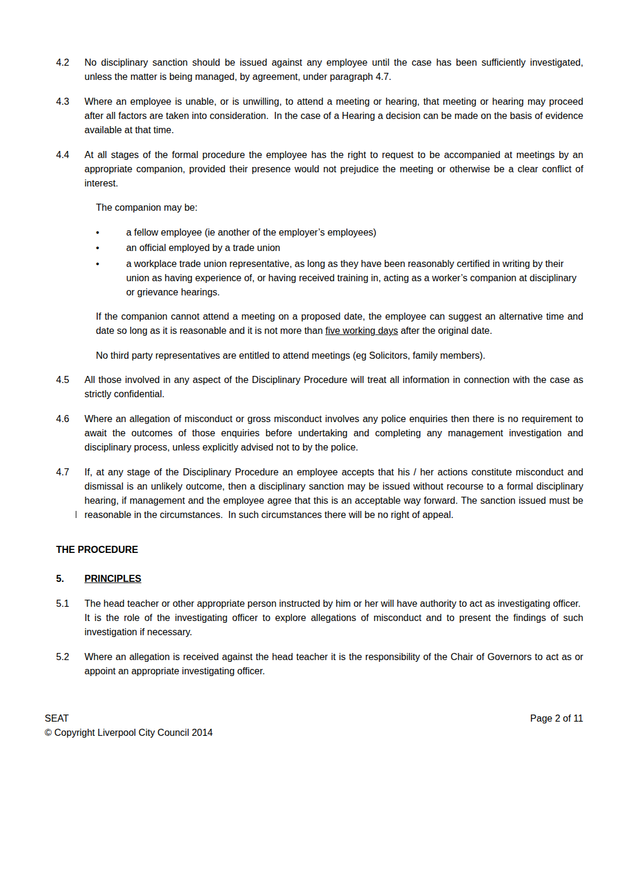4.2
No disciplinary sanction should be issued against any employee until the case has been sufficiently investigated, unless the matter is being managed, by agreement, under paragraph 4.7.
4.3
Where an employee is unable, or is unwilling, to attend a meeting or hearing, that meeting or hearing may proceed after all factors are taken into consideration. In the case of a Hearing a decision can be made on the basis of evidence available at that time.
4.4
At all stages of the formal procedure the employee has the right to request to be accompanied at meetings by an appropriate companion, provided their presence would not prejudice the meeting or otherwise be a clear conflict of interest.
The companion may be:
a fellow employee (ie another of the employer’s employees)
an official employed by a trade union
a workplace trade union representative, as long as they have been reasonably certified in writing by their union as having experience of, or having received training in, acting as a worker’s companion at disciplinary or grievance hearings.
If the companion cannot attend a meeting on a proposed date, the employee can suggest an alternative time and date so long as it is reasonable and it is not more than five working days after the original date.
No third party representatives are entitled to attend meetings (eg Solicitors, family members).
4.5
All those involved in any aspect of the Disciplinary Procedure will treat all information in connection with the case as strictly confidential.
4.6
Where an allegation of misconduct or gross misconduct involves any police enquiries then there is no requirement to await the outcomes of those enquiries before undertaking and completing any management investigation and disciplinary process, unless explicitly advised not to by the police.
4.7
If, at any stage of the Disciplinary Procedure an employee accepts that his / her actions constitute misconduct and dismissal is an unlikely outcome, then a disciplinary sanction may be issued without recourse to a formal disciplinary hearing, if management and the employee agree that this is an acceptable way forward. The sanction issued must be reasonable in the circumstances. In such circumstances there will be no right of appeal.
THE PROCEDURE
5. PRINCIPLES
5.1
The head teacher or other appropriate person instructed by him or her will have authority to act as investigating officer. It is the role of the investigating officer to explore allegations of misconduct and to present the findings of such investigation if necessary.
5.2
Where an allegation is received against the head teacher it is the responsibility of the Chair of Governors to act as or appoint an appropriate investigating officer.
SEAT
© Copyright Liverpool City Council 2014
Page 2 of 11